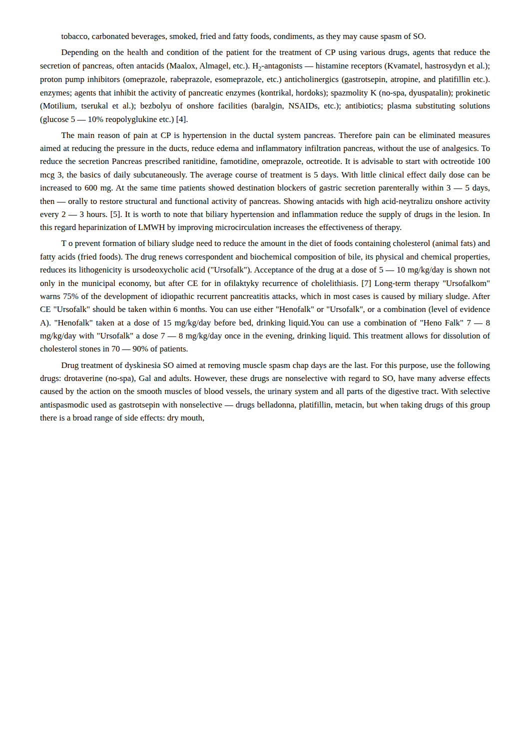tobacco, carbonated beverages, smoked, fried and fatty foods, condiments, as they may cause spasm of SO.
Depending on the health and condition of the patient for the treatment of CP using various drugs, agents that reduce the secretion of pancreas, often antacids (Maalox, Almagel, etc.). H2-antagonists — histamine receptors (Kvamatel, hastrosydyn et al.); proton pump inhibitors (omeprazole, rabeprazole, esomeprazole, etc.) anticholinergics (gastrotsepin, atropine, and platifillin etc.). enzymes; agents that inhibit the activity of pancreatic enzymes (kontrikal, hordoks); spazmolity K (no-spa, dyuspatalin); prokinetic (Motilium, tserukal et al.); bezbolyu of onshore facilities (baralgin, NSAIDs, etc.); antibiotics; plasma substituting solutions (glucose 5 — 10% reopolyglukine etc.) [4].
The main reason of pain at CP is hypertension in the ductal system pancreas. Therefore pain can be eliminated measures aimed at reducing the pressure in the ducts, reduce edema and inflammatory infiltration pancreas, without the use of analgesics. To reduce the secretion Pancreas prescribed ranitidine, famotidine, omeprazole, octreotide. It is advisable to start with octreotide 100 mcg 3, the basics of daily subcutaneously. The average course of treatment is 5 days. With little clinical effect daily dose can be increased to 600 mg. At the same time patients showed destination blockers of gastric secretion parenterally within 3 — 5 days, then — orally to restore structural and functional activity of pancreas. Showing antacids with high acid-neytralizu onshore activity every 2 — 3 hours. [5]. It is worth to note that biliary hypertension and inflammation reduce the supply of drugs in the lesion. In this regard heparinization of LMWH by improving microcirculation increases the effectiveness of therapy.
T o prevent formation of biliary sludge need to reduce the amount in the diet of foods containing cholesterol (animal fats) and fatty acids (fried foods). The drug renews correspondent and biochemical composition of bile, its physical and chemical properties, reduces its lithogenicity is ursodeoxycholic acid ("Ursofalk"). Acceptance of the drug at a dose of 5 — 10 mg/kg/day is shown not only in the municipal economy, but after CE for in ofilaktyky recurrence of cholelithiasis. [7] Long-term therapy "Ursofalkom" warns 75% of the development of idiopathic recurrent pancreatitis attacks, which in most cases is caused by miliary sludge. After CE "Ursofalk" should be taken within 6 months. You can use either "Henofalk" or "Ursofalk", or a combination (level of evidence A). "Henofalk" taken at a dose of 15 mg/kg/day before bed, drinking liquid.You can use a combination of "Heno Falk" 7 — 8 mg/kg/day with "Ursofalk" a dose 7 — 8 mg/kg/day once in the evening, drinking liquid. This treatment allows for dissolution of cholesterol stones in 70 — 90% of patients.
Drug treatment of dyskinesia SO aimed at removing muscle spasm chap days are the last. For this purpose, use the following drugs: drotaverine (no-spa), Gal and adults. However, these drugs are nonselective with regard to SO, have many adverse effects caused by the action on the smooth muscles of blood vessels, the urinary system and all parts of the digestive tract. With selective antispasmodic used as gastrotsepin with nonselective — drugs belladonna, platifillin, metacin, but when taking drugs of this group there is a broad range of side effects: dry mouth,